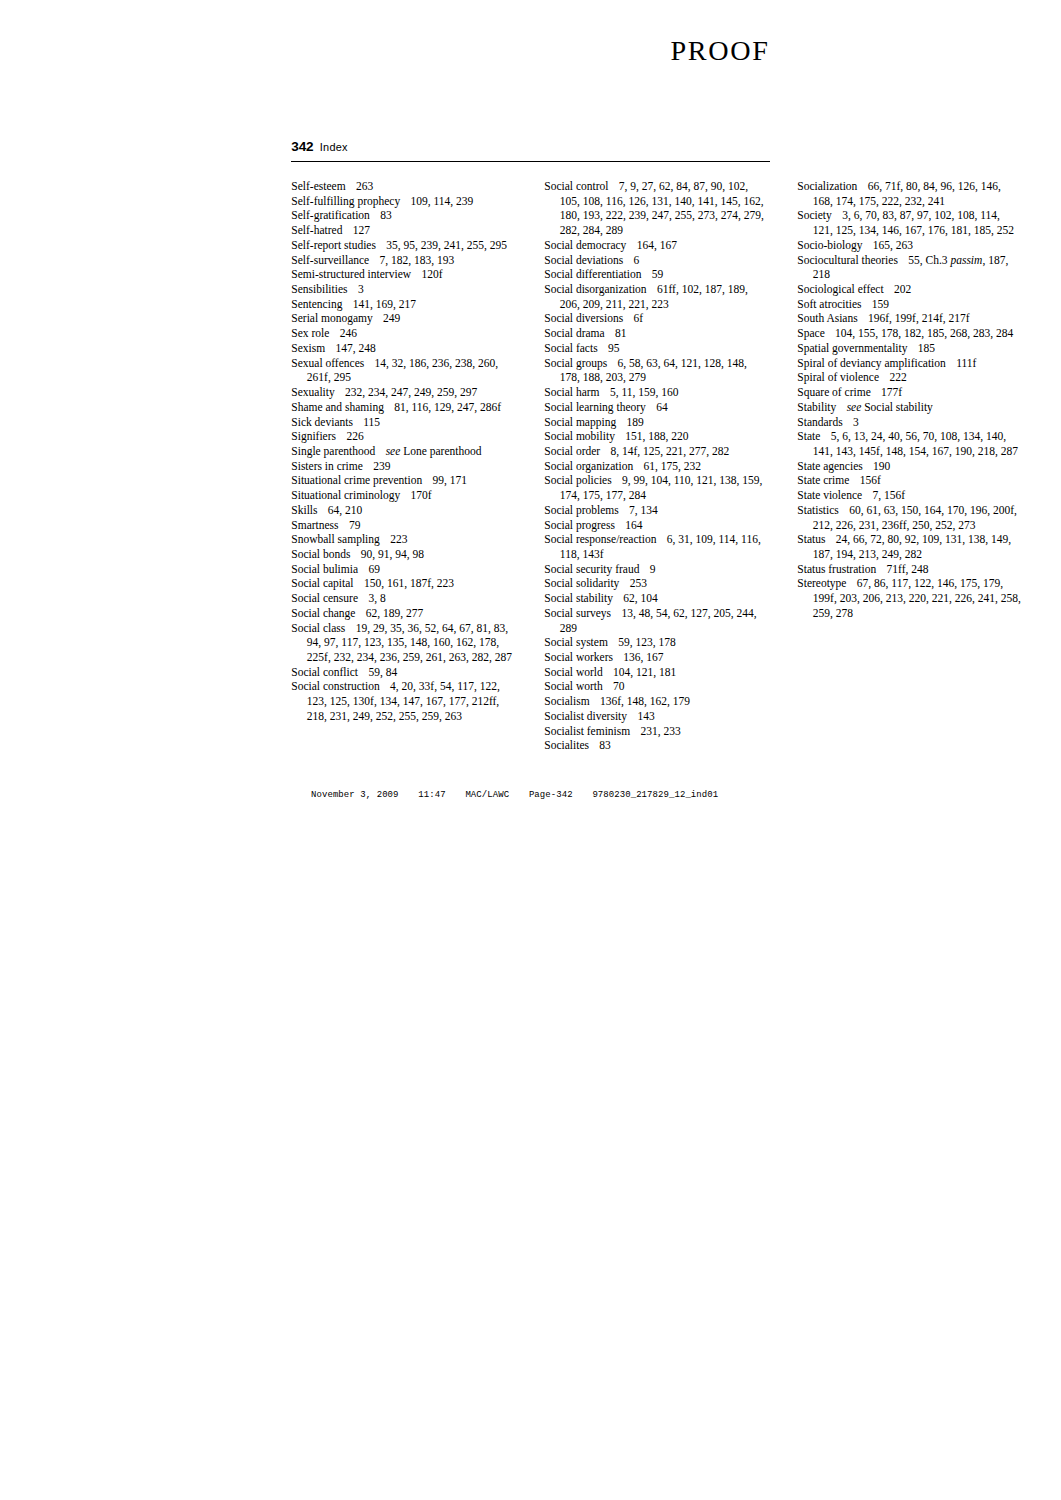PROOF
342 Index
Self-esteem 263
Self-fulfilling prophecy 109, 114, 239
Self-gratification 83
Self-hatred 127
Self-report studies 35, 95, 239, 241, 255, 295
Self-surveillance 7, 182, 183, 193
Semi-structured interview 120f
Sensibilities 3
Sentencing 141, 169, 217
Serial monogamy 249
Sex role 246
Sexism 147, 248
Sexual offences 14, 32, 186, 236, 238, 260, 261f, 295
Sexuality 232, 234, 247, 249, 259, 297
Shame and shaming 81, 116, 129, 247, 286f
Sick deviants 115
Signifiers 226
Single parenthood see Lone parenthood
Sisters in crime 239
Situational crime prevention 99, 171
Situational criminology 170f
Skills 64, 210
Smartness 79
Snowball sampling 223
Social bonds 90, 91, 94, 98
Social bulimia 69
Social capital 150, 161, 187f, 223
Social censure 3, 8
Social change 62, 189, 277
Social class 19, 29, 35, 36, 52, 64, 67, 81, 83, 94, 97, 117, 123, 135, 148, 160, 162, 178, 225f, 232, 234, 236, 259, 261, 263, 282, 287
Social conflict 59, 84
Social construction 4, 20, 33f, 54, 117, 122, 123, 125, 130f, 134, 147, 167, 177, 212ff, 218, 231, 249, 252, 255, 259, 263
Social control 7, 9, 27, 62, 84, 87, 90, 102, 105, 108, 116, 126, 131, 140, 141, 145, 162, 180, 193, 222, 239, 247, 255, 273, 274, 279, 282, 284, 289
Social democracy 164, 167
Social deviations 6
Social differentiation 59
Social disorganization 61ff, 102, 187, 189, 206, 209, 211, 221, 223
Social diversions 6f
Social drama 81
Social facts 95
Social groups 6, 58, 63, 64, 121, 128, 148, 178, 188, 203, 279
Social harm 5, 11, 159, 160
Social learning theory 64
Social mapping 189
Social mobility 151, 188, 220
Social order 8, 14f, 125, 221, 277, 282
Social organization 61, 175, 232
Social policies 9, 99, 104, 110, 121, 138, 159, 174, 175, 177, 284
Social problems 7, 134
Social progress 164
Social response/reaction 6, 31, 109, 114, 116, 118, 143f
Social security fraud 9
Social solidarity 253
Social stability 62, 104
Social surveys 13, 48, 54, 62, 127, 205, 244, 289
Social system 59, 123, 178
Social workers 136, 167
Social world 104, 121, 181
Social worth 70
Socialism 136f, 148, 162, 179
Socialist diversity 143
Socialist feminism 231, 233
Socialites 83
Socialization 66, 71f, 80, 84, 96, 126, 146, 168, 174, 175, 222, 232, 241
Society 3, 6, 70, 83, 87, 97, 102, 108, 114, 121, 125, 134, 146, 167, 176, 181, 185, 252
Socio-biology 165, 263
Sociocultural theories 55, Ch.3 passim, 187, 218
Sociological effect 202
Soft atrocities 159
South Asians 196f, 199f, 214f, 217f
Space 104, 155, 178, 182, 185, 268, 283, 284
Spatial governmentality 185
Spiral of deviancy amplification 111f
Spiral of violence 222
Square of crime 177f
Stability see Social stability
Standards 3
State 5, 6, 13, 24, 40, 56, 70, 108, 134, 140, 141, 143, 145f, 148, 154, 167, 190, 218, 287
State agencies 190
State crime 156f
State violence 7, 156f
Statistics 60, 61, 63, 150, 164, 170, 196, 200f, 212, 226, 231, 236ff, 250, 252, 273
Status 24, 66, 72, 80, 92, 109, 131, 138, 149, 187, 194, 213, 249, 282
Status frustration 71ff, 248
Stereotype 67, 86, 117, 122, 146, 175, 179, 199f, 203, 206, 213, 220, 221, 226, 241, 258, 259, 278
November 3, 2009 11:47 MAC/LAWC Page-342 9780230_217829_12_ind01